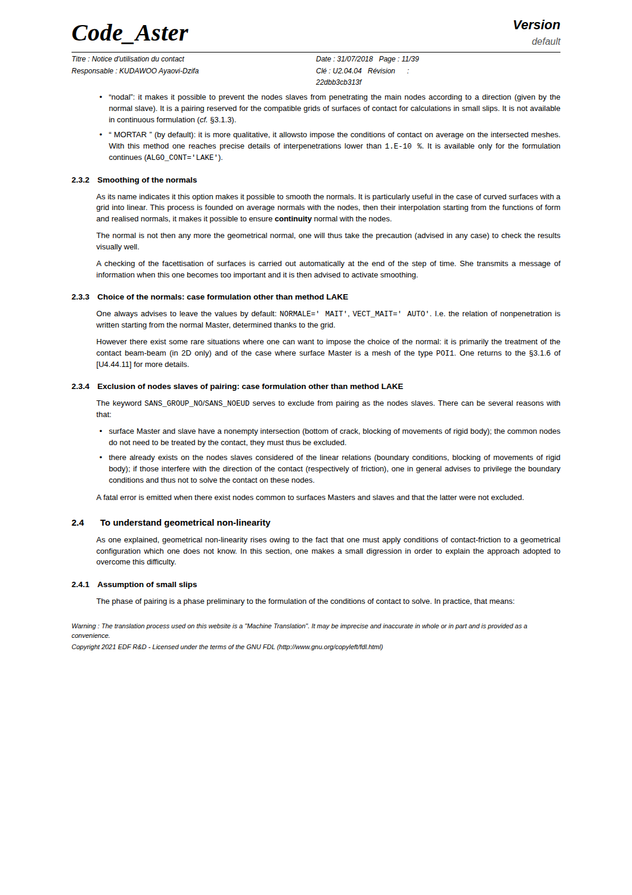Code_Aster
Version
default
| Titre : Notice d'utilisation du contact | Date : 31/07/2018 Page : 11/39 |
| Responsable : KUDAWOO Ayaovi-Dzifa | Clé : U2.04.04 Révision : |
| | 22dbb3cb313f |
“nodal”: it makes it possible to prevent the nodes slaves from penetrating the main nodes according to a direction (given by the normal slave). It is a pairing reserved for the compatible grids of surfaces of contact for calculations in small slips. It is not available in continuous formulation (cf. §3.1.3).
“ MORTAR ” (by default): it is more qualitative, it allowsto impose the conditions of contact on average on the intersected meshes. With this method one reaches precise details of interpenetrations lower than 1.E-10 %. It is available only for the formulation continues (ALGO_CONT='LAKE').
2.3.2 Smoothing of the normals
As its name indicates it this option makes it possible to smooth the normals. It is particularly useful in the case of curved surfaces with a grid into linear. This process is founded on average normals with the nodes, then their interpolation starting from the functions of form and realised normals, it makes it possible to ensure continuity normal with the nodes.
The normal is not then any more the geometrical normal, one will thus take the precaution (advised in any case) to check the results visually well.
A checking of the facettisation of surfaces is carried out automatically at the end of the step of time. She transmits a message of information when this one becomes too important and it is then advised to activate smoothing.
2.3.3 Choice of the normals: case formulation other than method LAKE
One always advises to leave the values by default: NORMALE=' MAIT', VECT_MAIT=' AUTO'. I.e. the relation of nonpenetration is written starting from the normal Master, determined thanks to the grid.
However there exist some rare situations where one can want to impose the choice of the normal: it is primarily the treatment of the contact beam-beam (in 2D only) and of the case where surface Master is a mesh of the type POI1. One returns to the §3.1.6 of [U4.44.11] for more details.
2.3.4 Exclusion of nodes slaves of pairing: case formulation other than method LAKE
The keyword SANS_GROUP_NO/SANS_NOEUD serves to exclude from pairing as the nodes slaves. There can be several reasons with that:
surface Master and slave have a nonempty intersection (bottom of crack, blocking of movements of rigid body); the common nodes do not need to be treated by the contact, they must thus be excluded.
there already exists on the nodes slaves considered of the linear relations (boundary conditions, blocking of movements of rigid body); if those interfere with the direction of the contact (respectively of friction), one in general advises to privilege the boundary conditions and thus not to solve the contact on these nodes.
A fatal error is emitted when there exist nodes common to surfaces Masters and slaves and that the latter were not excluded.
2.4 To understand geometrical non-linearity
As one explained, geometrical non-linearity rises owing to the fact that one must apply conditions of contact-friction to a geometrical configuration which one does not know. In this section, one makes a small digression in order to explain the approach adopted to overcome this difficulty.
2.4.1 Assumption of small slips
The phase of pairing is a phase preliminary to the formulation of the conditions of contact to solve. In practice, that means:
Warning : The translation process used on this website is a "Machine Translation". It may be imprecise and inaccurate in whole or in part and is provided as a convenience.
Copyright 2021 EDF R&D - Licensed under the terms of the GNU FDL (http://www.gnu.org/copyleft/fdl.html)